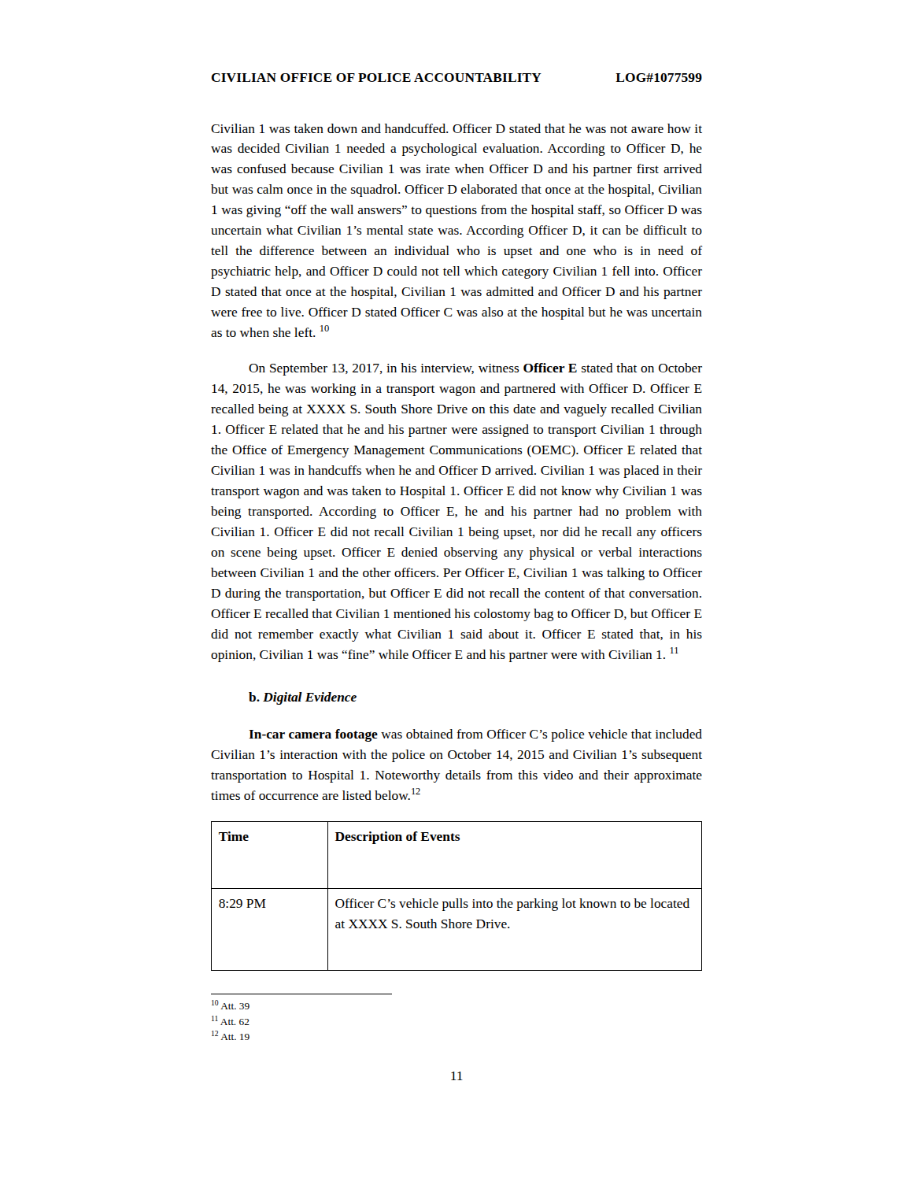CIVILIAN OFFICE OF POLICE ACCOUNTABILITY LOG#1077599
Civilian 1 was taken down and handcuffed. Officer D stated that he was not aware how it was decided Civilian 1 needed a psychological evaluation. According to Officer D, he was confused because Civilian 1 was irate when Officer D and his partner first arrived but was calm once in the squadrol. Officer D elaborated that once at the hospital, Civilian 1 was giving “off the wall answers” to questions from the hospital staff, so Officer D was uncertain what Civilian 1’s mental state was. According Officer D, it can be difficult to tell the difference between an individual who is upset and one who is in need of psychiatric help, and Officer D could not tell which category Civilian 1 fell into. Officer D stated that once at the hospital, Civilian 1 was admitted and Officer D and his partner were free to live. Officer D stated Officer C was also at the hospital but he was uncertain as to when she left. 10
On September 13, 2017, in his interview, witness Officer E stated that on October 14, 2015, he was working in a transport wagon and partnered with Officer D. Officer E recalled being at XXXX S. South Shore Drive on this date and vaguely recalled Civilian 1. Officer E related that he and his partner were assigned to transport Civilian 1 through the Office of Emergency Management Communications (OEMC). Officer E related that Civilian 1 was in handcuffs when he and Officer D arrived. Civilian 1 was placed in their transport wagon and was taken to Hospital 1. Officer E did not know why Civilian 1 was being transported. According to Officer E, he and his partner had no problem with Civilian 1. Officer E did not recall Civilian 1 being upset, nor did he recall any officers on scene being upset. Officer E denied observing any physical or verbal interactions between Civilian 1 and the other officers. Per Officer E, Civilian 1 was talking to Officer D during the transportation, but Officer E did not recall the content of that conversation. Officer E recalled that Civilian 1 mentioned his colostomy bag to Officer D, but Officer E did not remember exactly what Civilian 1 said about it. Officer E stated that, in his opinion, Civilian 1 was “fine” while Officer E and his partner were with Civilian 1. 11
b. Digital Evidence
In-car camera footage was obtained from Officer C’s police vehicle that included Civilian 1’s interaction with the police on October 14, 2015 and Civilian 1’s subsequent transportation to Hospital 1. Noteworthy details from this video and their approximate times of occurrence are listed below.12
| Time | Description of Events |
| --- | --- |
| 8:29 PM | Officer C’s vehicle pulls into the parking lot known to be located at XXXX S. South Shore Drive. |
10 Att. 39
11 Att. 62
12 Att. 19
11